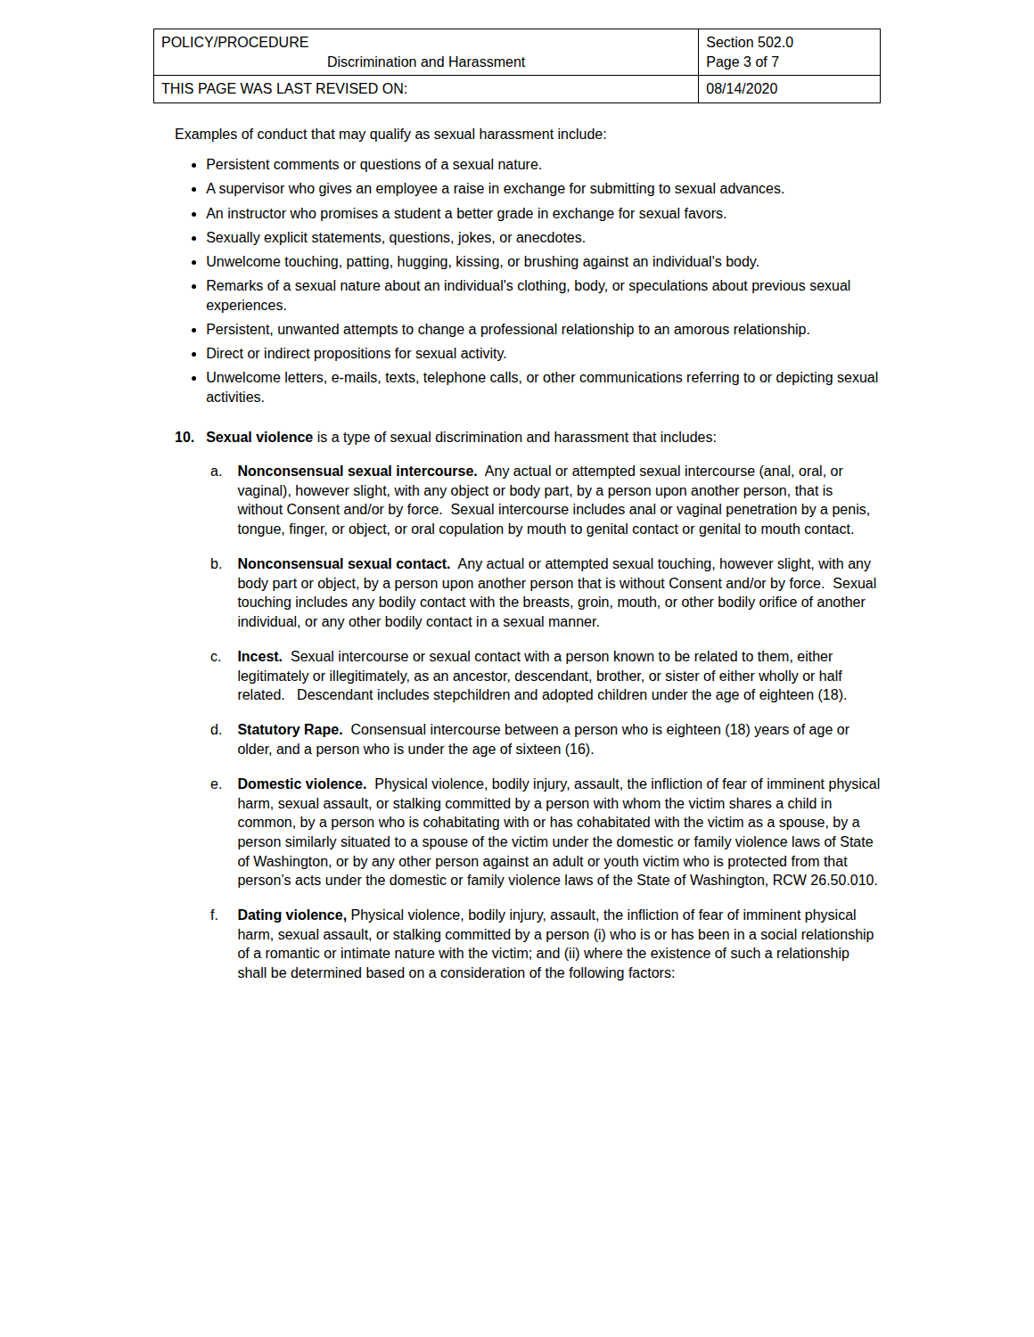| POLICY/PROCEDURE Discrimination and Harassment | Section 502.0 Page 3 of 7 |
| THIS PAGE WAS LAST REVISED ON: | 08/14/2020 |
Examples of conduct that may qualify as sexual harassment include:
Persistent comments or questions of a sexual nature.
A supervisor who gives an employee a raise in exchange for submitting to sexual advances.
An instructor who promises a student a better grade in exchange for sexual favors.
Sexually explicit statements, questions, jokes, or anecdotes.
Unwelcome touching, patting, hugging, kissing, or brushing against an individual's body.
Remarks of a sexual nature about an individual's clothing, body, or speculations about previous sexual experiences.
Persistent, unwanted attempts to change a professional relationship to an amorous relationship.
Direct or indirect propositions for sexual activity.
Unwelcome letters, e-mails, texts, telephone calls, or other communications referring to or depicting sexual activities.
10. Sexual violence is a type of sexual discrimination and harassment that includes:
a. Nonconsensual sexual intercourse. Any actual or attempted sexual intercourse (anal, oral, or vaginal), however slight, with any object or body part, by a person upon another person, that is without Consent and/or by force. Sexual intercourse includes anal or vaginal penetration by a penis, tongue, finger, or object, or oral copulation by mouth to genital contact or genital to mouth contact.
b. Nonconsensual sexual contact. Any actual or attempted sexual touching, however slight, with any body part or object, by a person upon another person that is without Consent and/or by force. Sexual touching includes any bodily contact with the breasts, groin, mouth, or other bodily orifice of another individual, or any other bodily contact in a sexual manner.
c. Incest. Sexual intercourse or sexual contact with a person known to be related to them, either legitimately or illegitimately, as an ancestor, descendant, brother, or sister of either wholly or half related. Descendant includes stepchildren and adopted children under the age of eighteen (18).
d. Statutory Rape. Consensual intercourse between a person who is eighteen (18) years of age or older, and a person who is under the age of sixteen (16).
e. Domestic violence. Physical violence, bodily injury, assault, the infliction of fear of imminent physical harm, sexual assault, or stalking committed by a person with whom the victim shares a child in common, by a person who is cohabitating with or has cohabitated with the victim as a spouse, by a person similarly situated to a spouse of the victim under the domestic or family violence laws of State of Washington, or by any other person against an adult or youth victim who is protected from that person’s acts under the domestic or family violence laws of the State of Washington, RCW 26.50.010.
f. Dating violence, Physical violence, bodily injury, assault, the infliction of fear of imminent physical harm, sexual assault, or stalking committed by a person (i) who is or has been in a social relationship of a romantic or intimate nature with the victim; and (ii) where the existence of such a relationship shall be determined based on a consideration of the following factors: